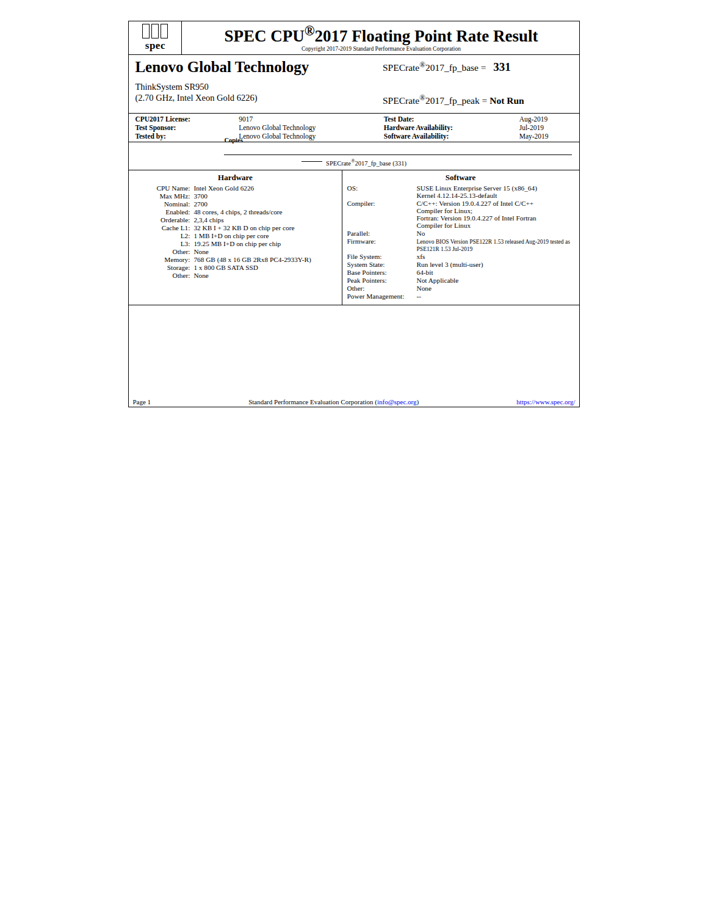spec
SPEC CPU®2017 Floating Point Rate Result
Copyright 2017-2019 Standard Performance Evaluation Corporation
Lenovo Global Technology
ThinkSystem SR950
(2.70 GHz, Intel Xeon Gold 6226)
SPECrate®2017_fp_base = 331
SPECrate®2017_fp_peak = Not Run
| CPU2017 License: | 9017 |
| Test Sponsor: | Lenovo Global Technology |
| Tested by: | Lenovo Global Technology |
| Test Date: | Aug-2019 |
| Hardware Availability: | Jul-2019 |
| Software Availability: | May-2019 |
Copies
SPECrate®2017_fp_base (331)
Hardware
| CPU Name: | Intel Xeon Gold 6226 |
| Max MHz: | 3700 |
| Nominal: | 2700 |
| Enabled: | 48 cores, 4 chips, 2 threads/core |
| Orderable: | 2,3,4 chips |
| Cache L1: | 32 KB I + 32 KB D on chip per core |
| L2: | 1 MB I+D on chip per core |
| L3: | 19.25 MB I+D on chip per chip |
| Other: | None |
| Memory: | 768 GB (48 x 16 GB 2Rx8 PC4-2933Y-R) |
| Storage: | 1 x 800 GB SATA SSD |
| Other: | None |
Software
| OS: | SUSE Linux Enterprise Server 15 (x86_64) Kernel 4.12.14-25.13-default |
| Compiler: | C/C++: Version 19.0.4.227 of Intel C/C++ Compiler for Linux; Fortran: Version 19.0.4.227 of Intel Fortran Compiler for Linux |
| Parallel: | No |
| Firmware: | Lenovo BIOS Version PSE122R 1.53 released Aug-2019 tested as PSE121R 1.53 Jul-2019 |
| File System: | xfs |
| System State: | Run level 3 (multi-user) |
| Base Pointers: | 64-bit |
| Peak Pointers: | Not Applicable |
| Other: | None |
| Power Management: | -- |
Page 1
Standard Performance Evaluation Corporation (info@spec.org)
https://www.spec.org/